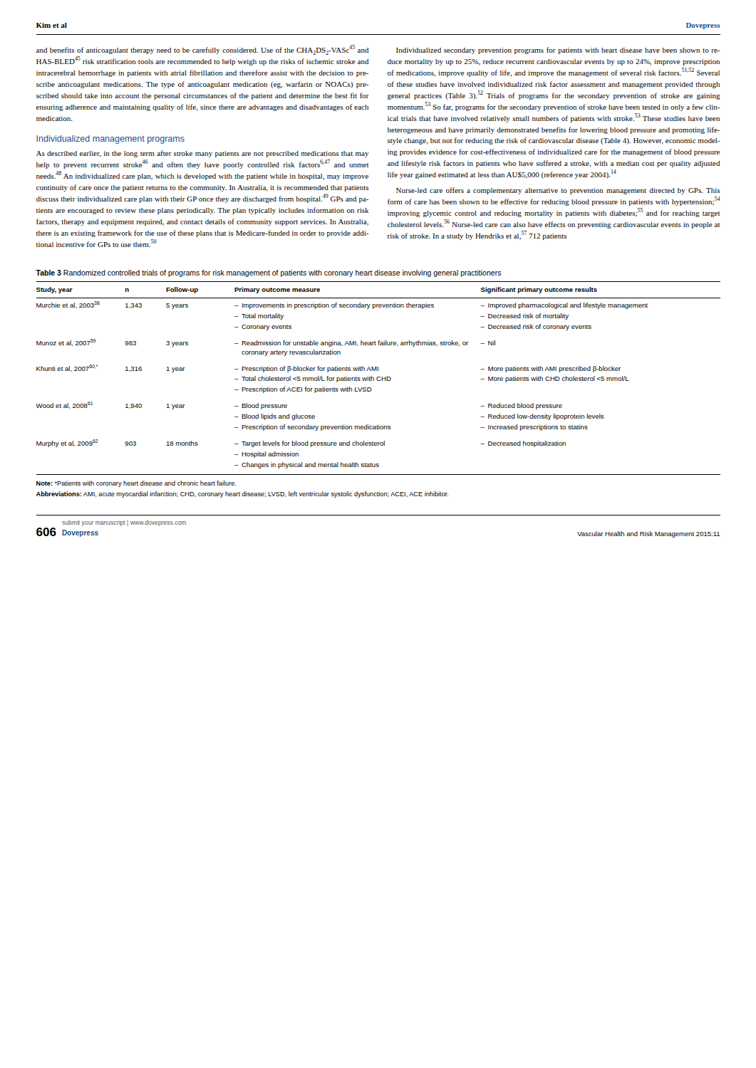Kim et al
Dove press
and benefits of anticoagulant therapy need to be carefully considered. Use of the CHA2DS2-VASc45 and HAS-BLED45 risk stratification tools are recommended to help weigh up the risks of ischemic stroke and intracerebral hemorrhage in patients with atrial fibrillation and therefore assist with the decision to prescribe anticoagulant medications. The type of anticoagulant medication (eg, warfarin or NOACs) prescribed should take into account the personal circumstances of the patient and determine the best fit for ensuring adherence and maintaining quality of life, since there are advantages and disadvantages of each medication.
Individualized management programs
As described earlier, in the long term after stroke many patients are not prescribed medications that may help to prevent recurrent stroke46 and often they have poorly controlled risk factors6,47 and unmet needs.48 An individualized care plan, which is developed with the patient while in hospital, may improve continuity of care once the patient returns to the community. In Australia, it is recommended that patients discuss their individualized care plan with their GP once they are discharged from hospital.49 GPs and patients are encouraged to review these plans periodically. The plan typically includes information on risk factors, therapy and equipment required, and contact details of community support services. In Australia, there is an existing framework for the use of these plans that is Medicare-funded in order to provide additional incentive for GPs to use them.50
Individualized secondary prevention programs for patients with heart disease have been shown to reduce mortality by up to 25%, reduce recurrent cardiovascular events by up to 24%, improve prescription of medications, improve quality of life, and improve the management of several risk factors.51,52 Several of these studies have involved individualized risk factor assessment and management provided through general practices (Table 3).52 Trials of programs for the secondary prevention of stroke are gaining momentum.53 So far, programs for the secondary prevention of stroke have been tested in only a few clinical trials that have involved relatively small numbers of patients with stroke.53 These studies have been heterogeneous and have primarily demonstrated benefits for lowering blood pressure and promoting lifestyle change, but not for reducing the risk of cardiovascular disease (Table 4). However, economic modeling provides evidence for cost-effectiveness of individualized care for the management of blood pressure and lifestyle risk factors in patients who have suffered a stroke, with a median cost per quality adjusted life year gained estimated at less than AU$5,000 (reference year 2004).14
Nurse-led care offers a complementary alternative to prevention management directed by GPs. This form of care has been shown to be effective for reducing blood pressure in patients with hypertension;54 improving glycemic control and reducing mortality in patients with diabetes;55 and for reaching target cholesterol levels.56 Nurse-led care can also have effects on preventing cardiovascular events in people at risk of stroke. In a study by Hendriks et al,57 712 patients
Table 3 Randomized controlled trials of programs for risk management of patients with coronary heart disease involving general practitioners
| Study, year | n | Follow-up | Primary outcome measure | Significant primary outcome results |
| --- | --- | --- | --- | --- |
| Murchie et al, 2003 38 | 1,343 | 5 years | Improvements in prescription of secondary prevention therapies Total mortality Coronary events | Improved pharmacological and lifestyle management Decreased risk of mortality Decreased risk of coronary events |
| Munoz et al, 2007 59 | 983 | 3 years | Readmission for unstable angina, AMI, heart failure, arrhythmias, stroke, or coronary artery revascularization | Nil |
| Khunti et al, 2007 60,* | 1,316 | 1 year | Prescription of β-blocker for patients with AMI Total cholesterol <5 mmol/L for patients with CHD Prescription of ACEI for patients with LVSD | More patients with AMI prescribed β-blocker More patients with CHD cholesterol <5 mmol/L |
| Wood et al, 2008 61 | 1,940 | 1 year | Blood pressure Blood lipids and glucose Prescription of secondary prevention medications | Reduced blood pressure Reduced low-density lipoprotein levels Increased prescriptions to statins |
| Murphy et al, 2009 62 | 903 | 18 months | Target levels for blood pressure and cholesterol Hospital admission Changes in physical and mental health status | Decreased hospitalization |
Note: *Patients with coronary heart disease and chronic heart failure.
Abbreviations: AMI, acute myocardial infarction; CHD, coronary heart disease; LVSD, left ventricular systolic dysfunction; ACEI, ACE inhibitor.
606
submit your manuscript | www.dovepress.com
Dovepress
Vascular Health and Risk Management 2015:11